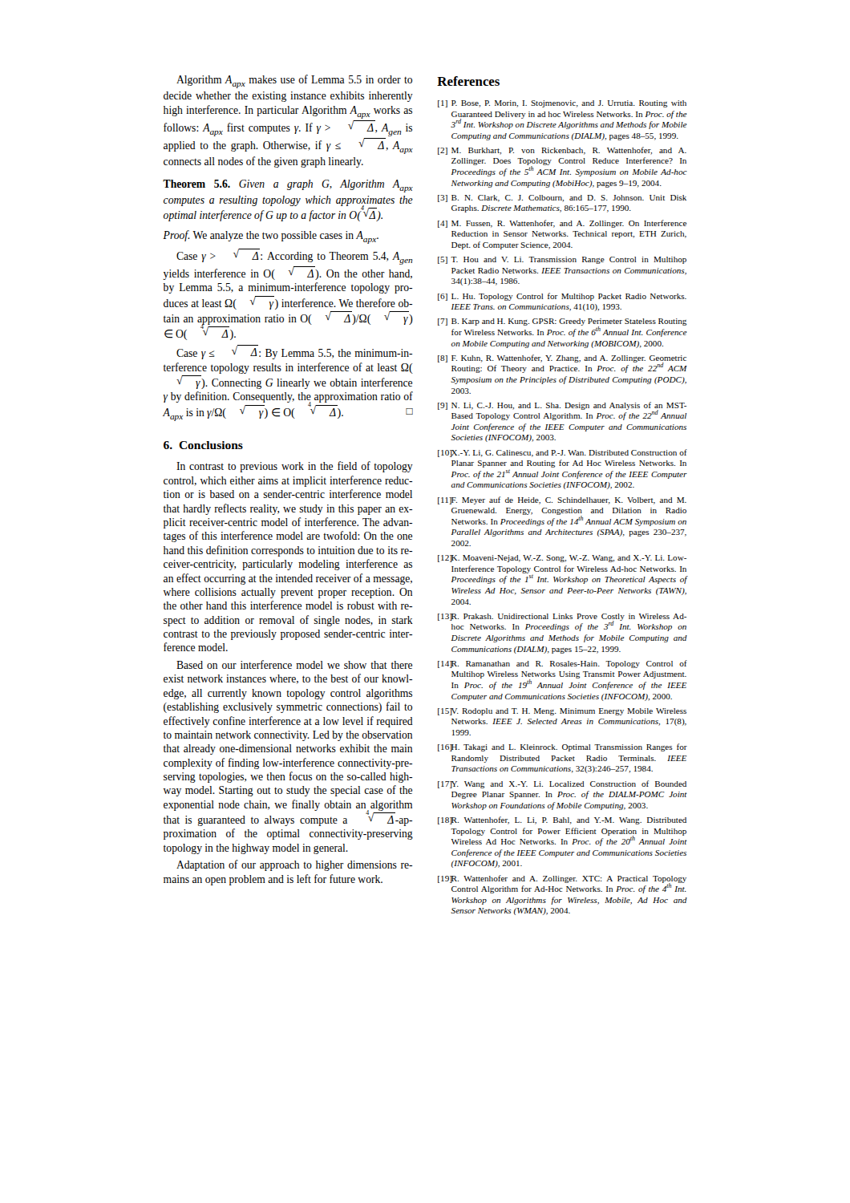Algorithm Aapx makes use of Lemma 5.5 in order to decide whether the existing instance exhibits inherently high interference. In particular Algorithm Aapx works as follows: Aapx first computes γ. If γ > Δ, Agen is applied to the graph. Otherwise, if γ ≤ Δ, Aapx connects all nodes of the given graph linearly.
Theorem 5.6. Given a graph G, Algorithm Aapx computes a resulting topology which approximates the optimal interference of G up to a factor in O(Δ).
Proof. We analyze the two possible cases in Aapx.
Case γ > Δ: According to Theorem 5.4, Agen yields interference in O(Δ). On the other hand, by Lemma 5.5, a minimum-interference topology produces at least Ω(γ) interference. We therefore obtain an approximation ratio in O(Δ)/Ω(γ) ∈ O(Δ).
Case γ ≤ Δ: By Lemma 5.5, the minimum-interference topology results in interference of at least Ω(γ). Connecting G linearly we obtain interference γ by definition. Consequently, the approximation ratio of Aapx is in γ/Ω(γ) ∈ O(Δ). □
6. Conclusions
In contrast to previous work in the field of topology control, which either aims at implicit interference reduction or is based on a sender-centric interference model that hardly reflects reality, we study in this paper an explicit receiver-centric model of interference. The advantages of this interference model are twofold: On the one hand this definition corresponds to intuition due to its receiver-centricity, particularly modeling interference as an effect occurring at the intended receiver of a message, where collisions actually prevent proper reception. On the other hand this interference model is robust with respect to addition or removal of single nodes, in stark contrast to the previously proposed sender-centric interference model.
Based on our interference model we show that there exist network instances where, to the best of our knowledge, all currently known topology control algorithms (establishing exclusively symmetric connections) fail to effectively confine interference at a low level if required to maintain network connectivity. Led by the observation that already one-dimensional networks exhibit the main complexity of finding low-interference connectivity-preserving topologies, we then focus on the so-called highway model. Starting out to study the special case of the exponential node chain, we finally obtain an algorithm that is guaranteed to always compute a Δ-approximation of the optimal connectivity-preserving topology in the highway model in general.
Adaptation of our approach to higher dimensions remains an open problem and is left for future work.
References
[1] P. Bose, P. Morin, I. Stojmenovic, and J. Urrutia. Routing with Guaranteed Delivery in ad hoc Wireless Networks. In Proc. of the 3rd Int. Workshop on Discrete Algorithms and Methods for Mobile Computing and Communications (DIALM), pages 48–55, 1999.
[2] M. Burkhart, P. von Rickenbach, R. Wattenhofer, and A. Zollinger. Does Topology Control Reduce Interference? In Proceedings of the 5th ACM Int. Symposium on Mobile Ad-hoc Networking and Computing (MobiHoc), pages 9–19, 2004.
[3] B. N. Clark, C. J. Colbourn, and D. S. Johnson. Unit Disk Graphs. Discrete Mathematics, 86:165–177, 1990.
[4] M. Fussen, R. Wattenhofer, and A. Zollinger. On Interference Reduction in Sensor Networks. Technical report, ETH Zurich, Dept. of Computer Science, 2004.
[5] T. Hou and V. Li. Transmission Range Control in Multihop Packet Radio Networks. IEEE Transactions on Communications, 34(1):38–44, 1986.
[6] L. Hu. Topology Control for Multihop Packet Radio Networks. IEEE Trans. on Communications, 41(10), 1993.
[7] B. Karp and H. Kung. GPSR: Greedy Perimeter Stateless Routing for Wireless Networks. In Proc. of the 6th Annual Int. Conference on Mobile Computing and Networking (MOBICOM), 2000.
[8] F. Kuhn, R. Wattenhofer, Y. Zhang, and A. Zollinger. Geometric Routing: Of Theory and Practice. In Proc. of the 22nd ACM Symposium on the Principles of Distributed Computing (PODC), 2003.
[9] N. Li, C.-J. Hou, and L. Sha. Design and Analysis of an MST-Based Topology Control Algorithm. In Proc. of the 22nd Annual Joint Conference of the IEEE Computer and Communications Societies (INFOCOM), 2003.
[10] X.-Y. Li, G. Calinescu, and P.-J. Wan. Distributed Construction of Planar Spanner and Routing for Ad Hoc Wireless Networks. In Proc. of the 21st Annual Joint Conference of the IEEE Computer and Communications Societies (INFOCOM), 2002.
[11] F. Meyer auf de Heide, C. Schindelhauer, K. Volbert, and M. Gruenewald. Energy, Congestion and Dilation in Radio Networks. In Proceedings of the 14th Annual ACM Symposium on Parallel Algorithms and Architectures (SPAA), pages 230–237, 2002.
[12] K. Moaveni-Nejad, W.-Z. Song, W.-Z. Wang, and X.-Y. Li. Low-Interference Topology Control for Wireless Ad-hoc Networks. In Proceedings of the 1st Int. Workshop on Theoretical Aspects of Wireless Ad Hoc, Sensor and Peer-to-Peer Networks (TAWN), 2004.
[13] R. Prakash. Unidirectional Links Prove Costly in Wireless Ad-hoc Networks. In Proceedings of the 3rd Int. Workshop on Discrete Algorithms and Methods for Mobile Computing and Communications (DIALM), pages 15–22, 1999.
[14] R. Ramanathan and R. Rosales-Hain. Topology Control of Multihop Wireless Networks Using Transmit Power Adjustment. In Proc. of the 19th Annual Joint Conference of the IEEE Computer and Communications Societies (INFOCOM), 2000.
[15] V. Rodoplu and T. H. Meng. Minimum Energy Mobile Wireless Networks. IEEE J. Selected Areas in Communications, 17(8), 1999.
[16] H. Takagi and L. Kleinrock. Optimal Transmission Ranges for Randomly Distributed Packet Radio Terminals. IEEE Transactions on Communications, 32(3):246–257, 1984.
[17] Y. Wang and X.-Y. Li. Localized Construction of Bounded Degree Planar Spanner. In Proc. of the DIALM-POMC Joint Workshop on Foundations of Mobile Computing, 2003.
[18] R. Wattenhofer, L. Li, P. Bahl, and Y.-M. Wang. Distributed Topology Control for Power Efficient Operation in Multihop Wireless Ad Hoc Networks. In Proc. of the 20th Annual Joint Conference of the IEEE Computer and Communications Societies (INFOCOM), 2001.
[19] R. Wattenhofer and A. Zollinger. XTC: A Practical Topology Control Algorithm for Ad-Hoc Networks. In Proc. of the 4th Int. Workshop on Algorithms for Wireless, Mobile, Ad Hoc and Sensor Networks (WMAN), 2004.